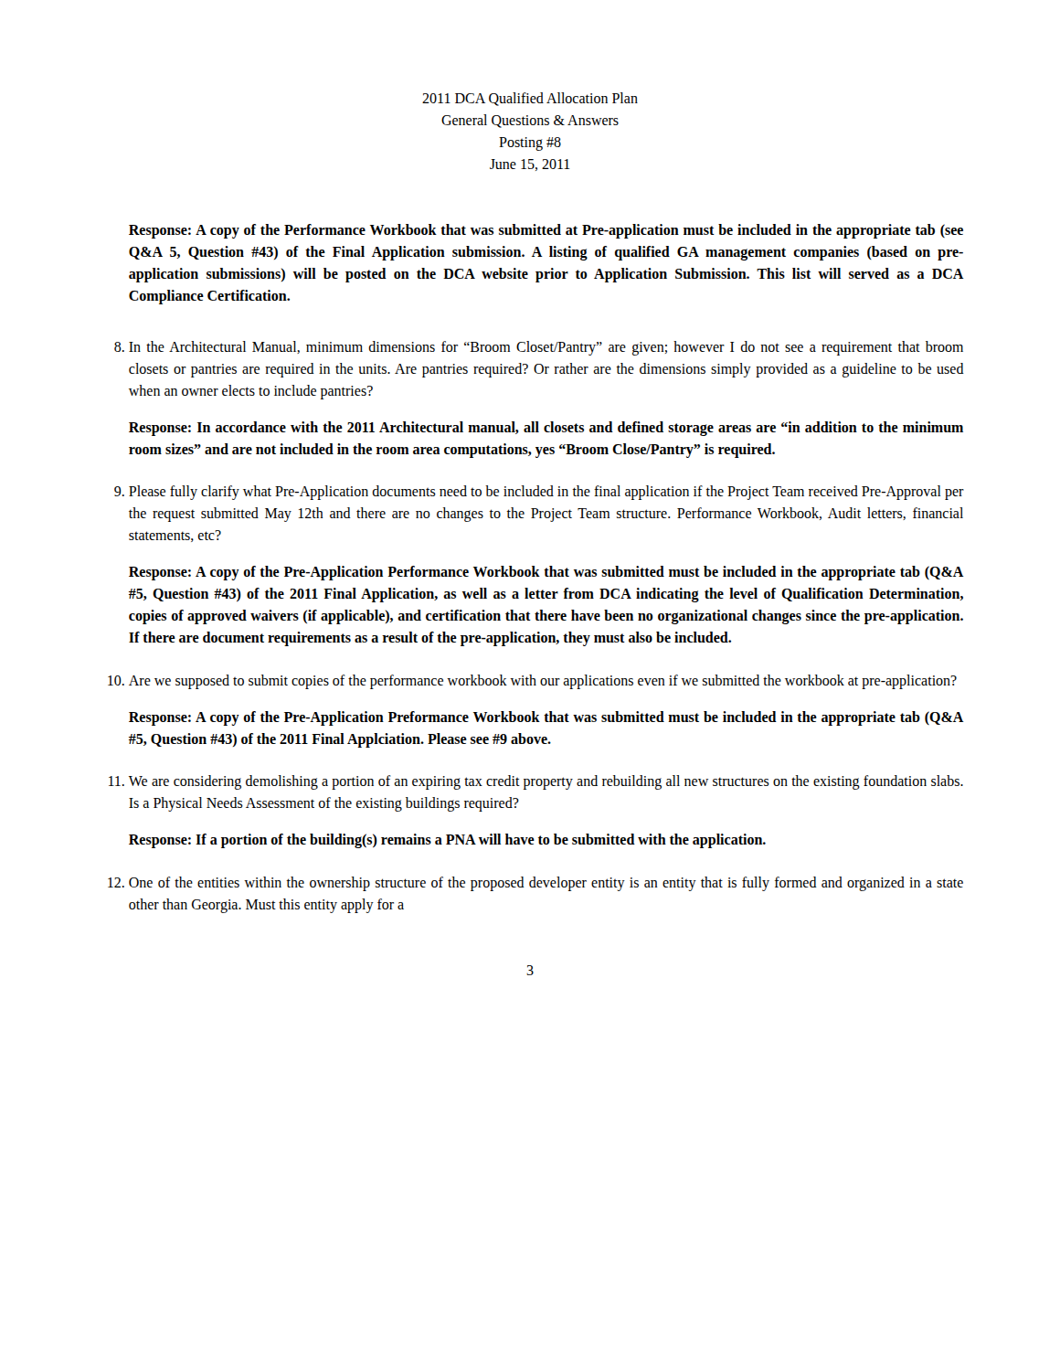2011 DCA Qualified Allocation Plan
General Questions & Answers
Posting #8
June 15, 2011
Response: A copy of the Performance Workbook that was submitted at Pre-application must be included in the appropriate tab (see Q&A 5, Question #43) of the Final Application submission. A listing of qualified GA management companies (based on pre-application submissions) will be posted on the DCA website prior to Application Submission. This list will served as a DCA Compliance Certification.
In the Architectural Manual, minimum dimensions for “Broom Closet/Pantry” are given; however I do not see a requirement that broom closets or pantries are required in the units. Are pantries required? Or rather are the dimensions simply provided as a guideline to be used when an owner elects to include pantries?
Response: In accordance with the 2011 Architectural manual, all closets and defined storage areas are “in addition to the minimum room sizes” and are not included in the room area computations, yes “Broom Close/Pantry” is required.
Please fully clarify what Pre-Application documents need to be included in the final application if the Project Team received Pre-Approval per the request submitted May 12th and there are no changes to the Project Team structure. Performance Workbook, Audit letters, financial statements, etc?
Response: A copy of the Pre-Application Performance Workbook that was submitted must be included in the appropriate tab (Q&A #5, Question #43) of the 2011 Final Application, as well as a letter from DCA indicating the level of Qualification Determination, copies of approved waivers (if applicable), and certification that there have been no organizational changes since the pre-application. If there are document requirements as a result of the pre-application, they must also be included.
Are we supposed to submit copies of the performance workbook with our applications even if we submitted the workbook at pre-application?
Response: A copy of the Pre-Application Preformance Workbook that was submitted must be included in the appropriate tab (Q&A #5, Question #43) of the 2011 Final Applciation. Please see #9 above.
We are considering demolishing a portion of an expiring tax credit property and rebuilding all new structures on the existing foundation slabs. Is a Physical Needs Assessment of the existing buildings required?
Response: If a portion of the building(s) remains a PNA will have to be submitted with the application.
One of the entities within the ownership structure of the proposed developer entity is an entity that is fully formed and organized in a state other than Georgia. Must this entity apply for a
3